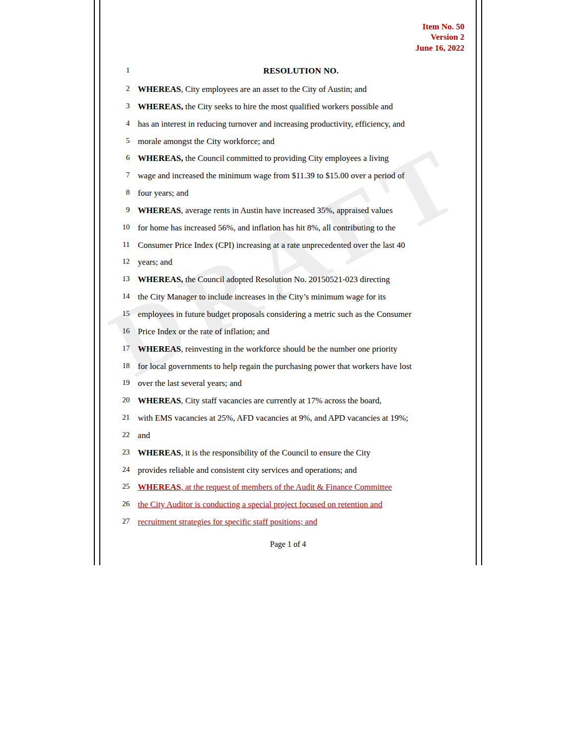DRAFT
Item No. 50
Version 2
June 16, 2022
RESOLUTION NO.
WHEREAS, City employees are an asset to the City of Austin; and
WHEREAS, the City seeks to hire the most qualified workers possible and
has an interest in reducing turnover and increasing productivity, efficiency, and
morale amongst the City workforce; and
WHEREAS, the Council committed to providing City employees a living
wage and increased the minimum wage from $11.39 to $15.00 over a period of
four years; and
WHEREAS, average rents in Austin have increased 35%, appraised values
for home has increased 56%, and inflation has hit 8%, all contributing to the
Consumer Price Index (CPI) increasing at a rate unprecedented over the last 40
years; and
WHEREAS, the Council adopted Resolution No. 20150521-023 directing
the City Manager to include increases in the City’s minimum wage for its
employees in future budget proposals considering a metric such as the Consumer
Price Index or the rate of inflation; and
WHEREAS, reinvesting in the workforce should be the number one priority
for local governments to help regain the purchasing power that workers have lost
over the last several years; and
WHEREAS, City staff vacancies are currently at 17% across the board,
with EMS vacancies at 25%, AFD vacancies at 9%, and APD vacancies at 19%;
and
WHEREAS, it is the responsibility of the Council to ensure the City
provides reliable and consistent city services and operations; and
WHEREAS, at the request of members of the Audit & Finance Committee
the City Auditor is conducting a special project focused on retention and
recruitment strategies for specific staff positions; and
Page 1 of 4